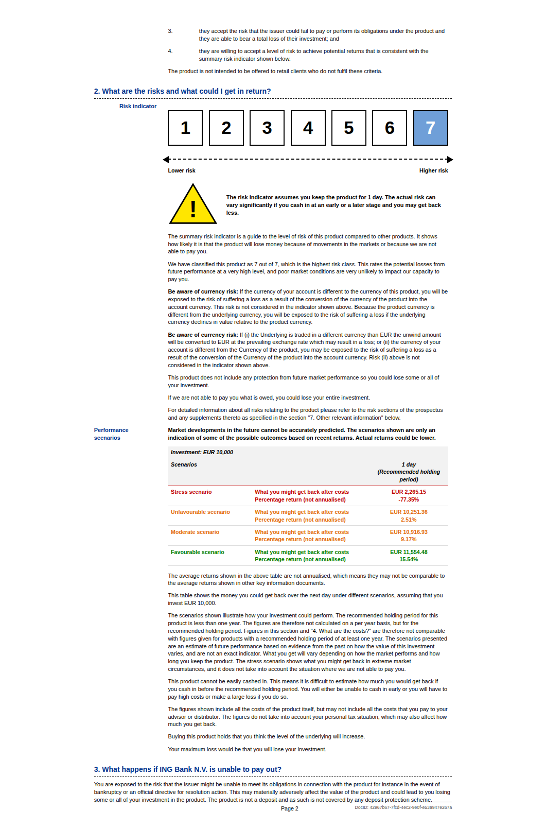3. they accept the risk that the issuer could fail to pay or perform its obligations under the product and they are able to bear a total loss of their investment; and
4. they are willing to accept a level of risk to achieve potential returns that is consistent with the summary risk indicator shown below.
The product is not intended to be offered to retail clients who do not fulfil these criteria.
2. What are the risks and what could I get in return?
Risk indicator
1
2
3
4
5
6
7
Lower risk Higher risk
!
The risk indicator assumes you keep the product for 1 day. The actual risk can vary significantly if you cash in at an early or a later stage and you may get back less.
The summary risk indicator is a guide to the level of risk of this product compared to other products. It shows how likely it is that the product will lose money because of movements in the markets or because we are not able to pay you.
We have classified this product as 7 out of 7, which is the highest risk class. This rates the potential losses from future performance at a very high level, and poor market conditions are very unlikely to impact our capacity to pay you.
Be aware of currency risk: If the currency of your account is different to the currency of this product, you will be exposed to the risk of suffering a loss as a result of the conversion of the currency of the product into the account currency. This risk is not considered in the indicator shown above. Because the product currency is different from the underlying currency, you will be exposed to the risk of suffering a loss if the underlying currency declines in value relative to the product currency.
Be aware of currency risk: If (i) the Underlying is traded in a different currency than EUR the unwind amount will be converted to EUR at the prevailing exchange rate which may result in a loss; or (ii) the currency of your account is different from the Currency of the product, you may be exposed to the risk of suffering a loss as a result of the conversion of the Currency of the product into the account currency. Risk (ii) above is not considered in the indicator shown above.
This product does not include any protection from future market performance so you could lose some or all of your investment.
If we are not able to pay you what is owed, you could lose your entire investment.
For detailed information about all risks relating to the product please refer to the risk sections of the prospectus and any supplements thereto as specified in the section "7. Other relevant information" below.
Performance
scenarios
Market developments in the future cannot be accurately predicted. The scenarios shown are only an indication of some of the possible outcomes based on recent returns. Actual returns could be lower.
| Investment: EUR 10,000 |
| Scenarios | | 1 day (Recommended holding period) |
| Stress scenario | What you might get back after costs Percentage return (not annualised) | EUR 2,265.15 -77.35% |
| Unfavourable scenario | What you might get back after costs Percentage return (not annualised) | EUR 10,251.36 2.51% |
| Moderate scenario | What you might get back after costs Percentage return (not annualised) | EUR 10,916.93 9.17% |
| Favourable scenario | What you might get back after costs Percentage return (not annualised) | EUR 11,554.48 15.54% |
The average returns shown in the above table are not annualised, which means they may not be comparable to the average returns shown in other key information documents.
This table shows the money you could get back over the next day under different scenarios, assuming that you invest EUR 10,000.
The scenarios shown illustrate how your investment could perform. The recommended holding period for this product is less than one year. The figures are therefore not calculated on a per year basis, but for the recommended holding period. Figures in this section and "4. What are the costs?" are therefore not comparable with figures given for products with a recommended holding period of at least one year. The scenarios presented are an estimate of future performance based on evidence from the past on how the value of this investment varies, and are not an exact indicator. What you get will vary depending on how the market performs and how long you keep the product. The stress scenario shows what you might get back in extreme market circumstances, and it does not take into account the situation where we are not able to pay you.
This product cannot be easily cashed in. This means it is difficult to estimate how much you would get back if you cash in before the recommended holding period. You will either be unable to cash in early or you will have to pay high costs or make a large loss if you do so.
The figures shown include all the costs of the product itself, but may not include all the costs that you pay to your advisor or distributor. The figures do not take into account your personal tax situation, which may also affect how much you get back.
Buying this product holds that you think the level of the underlying will increase.
Your maximum loss would be that you will lose your investment.
3. What happens if ING Bank N.V. is unable to pay out?
You are exposed to the risk that the issuer might be unable to meet its obligations in connection with the product for instance in the event of bankruptcy or an official directive for resolution action. This may materially adversely affect the value of the product and could lead to you losing some or all of your investment in the product. The product is not a deposit and as such is not covered by any deposit protection scheme.
Page 2
DocID: 42967b67-7fcd-4ec2-9e0f-e53a947e267a